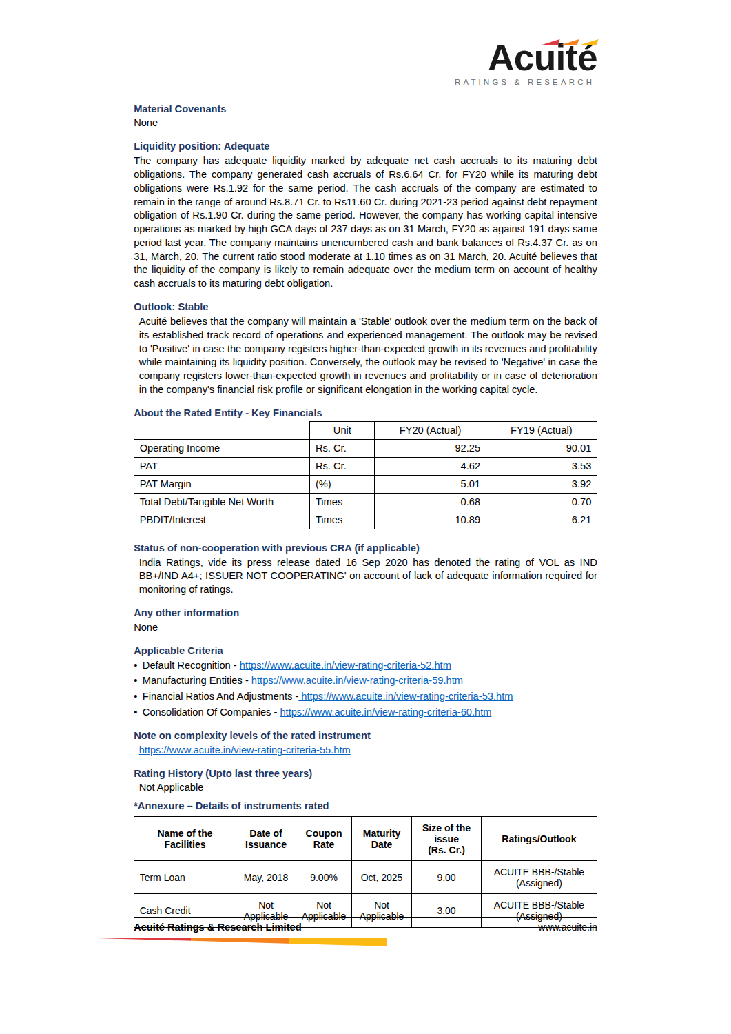Acuité
RATINGS & RESEARCH
Material Covenants
None
Liquidity position: Adequate
The company has adequate liquidity marked by adequate net cash accruals to its maturing debt obligations. The company generated cash accruals of Rs.6.64 Cr. for FY20 while its maturing debt obligations were Rs.1.92 for the same period. The cash accruals of the company are estimated to remain in the range of around Rs.8.71 Cr. to Rs11.60 Cr. during 2021-23 period against debt repayment obligation of Rs.1.90 Cr. during the same period. However, the company has working capital intensive operations as marked by high GCA days of 237 days as on 31 March, FY20 as against 191 days same period last year. The company maintains unencumbered cash and bank balances of Rs.4.37 Cr. as on 31, March, 20. The current ratio stood moderate at 1.10 times as on 31 March, 20. Acuité believes that the liquidity of the company is likely to remain adequate over the medium term on account of healthy cash accruals to its maturing debt obligation.
Outlook: Stable
Acuité believes that the company will maintain a 'Stable' outlook over the medium term on the back of its established track record of operations and experienced management. The outlook may be revised to 'Positive' in case the company registers higher-than-expected growth in its revenues and profitability while maintaining its liquidity position. Conversely, the outlook may be revised to 'Negative' in case the company registers lower-than-expected growth in revenues and profitability or in case of deterioration in the company's financial risk profile or significant elongation in the working capital cycle.
About the Rated Entity - Key Financials
| | Unit | FY20 (Actual) | FY19 (Actual) |
| --- | --- | --- | --- |
| Operating Income | Rs. Cr. | 92.25 | 90.01 |
| PAT | Rs. Cr. | 4.62 | 3.53 |
| PAT Margin | (%) | 5.01 | 3.92 |
| Total Debt/Tangible Net Worth | Times | 0.68 | 0.70 |
| PBDIT/Interest | Times | 10.89 | 6.21 |
Status of non-cooperation with previous CRA (if applicable)
India Ratings, vide its press release dated 16 Sep 2020 has denoted the rating of VOL as IND BB+/IND A4+; ISSUER NOT COOPERATING' on account of lack of adequate information required for monitoring of ratings.
Any other information
None
Applicable Criteria
Default Recognition - https://www.acuite.in/view-rating-criteria-52.htm
Manufacturing Entities - https://www.acuite.in/view-rating-criteria-59.htm
Financial Ratios And Adjustments - https://www.acuite.in/view-rating-criteria-53.htm
Consolidation Of Companies - https://www.acuite.in/view-rating-criteria-60.htm
Note on complexity levels of the rated instrument
https://www.acuite.in/view-rating-criteria-55.htm
Rating History (Upto last three years)
Not Applicable
*Annexure – Details of instruments rated
| Name of the Facilities | Date of Issuance | Coupon Rate | Maturity Date | Size of the issue (Rs. Cr.) | Ratings/Outlook |
| --- | --- | --- | --- | --- | --- |
| Term Loan | May, 2018 | 9.00% | Oct, 2025 | 9.00 | ACUITE BBB-/Stable (Assigned) |
| Cash Credit | Not Applicable | Not Applicable | Not Applicable | 3.00 | ACUITE BBB-/Stable (Assigned) |
Acuité Ratings & Research Limited
www.acuite.in